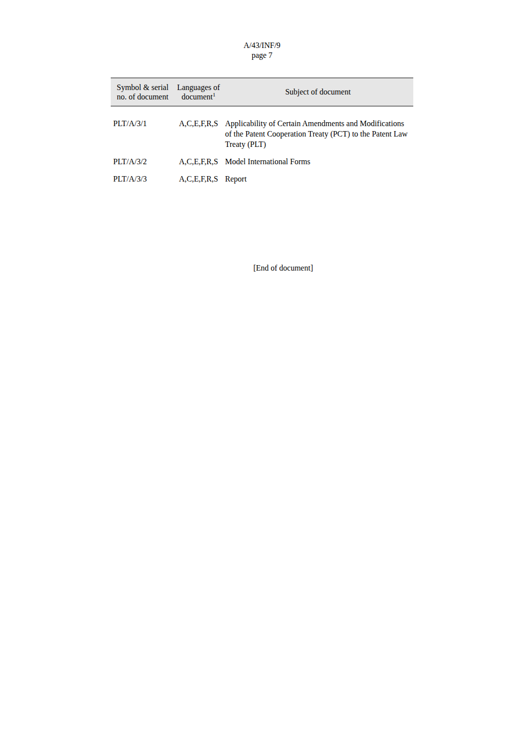A/43/INF/9
page 7
| Symbol & serial no. of document | Languages of document 1 | Subject of document |
| --- | --- | --- |
| PLT/A/3/1 | A,C,E,F,R,S | Applicability of Certain Amendments and Modifications of the Patent Cooperation Treaty (PCT) to the Patent Law Treaty (PLT) |
| PLT/A/3/2 | A,C,E,F,R,S | Model International Forms |
| PLT/A/3/3 | A,C,E,F,R,S | Report |
[End of document]